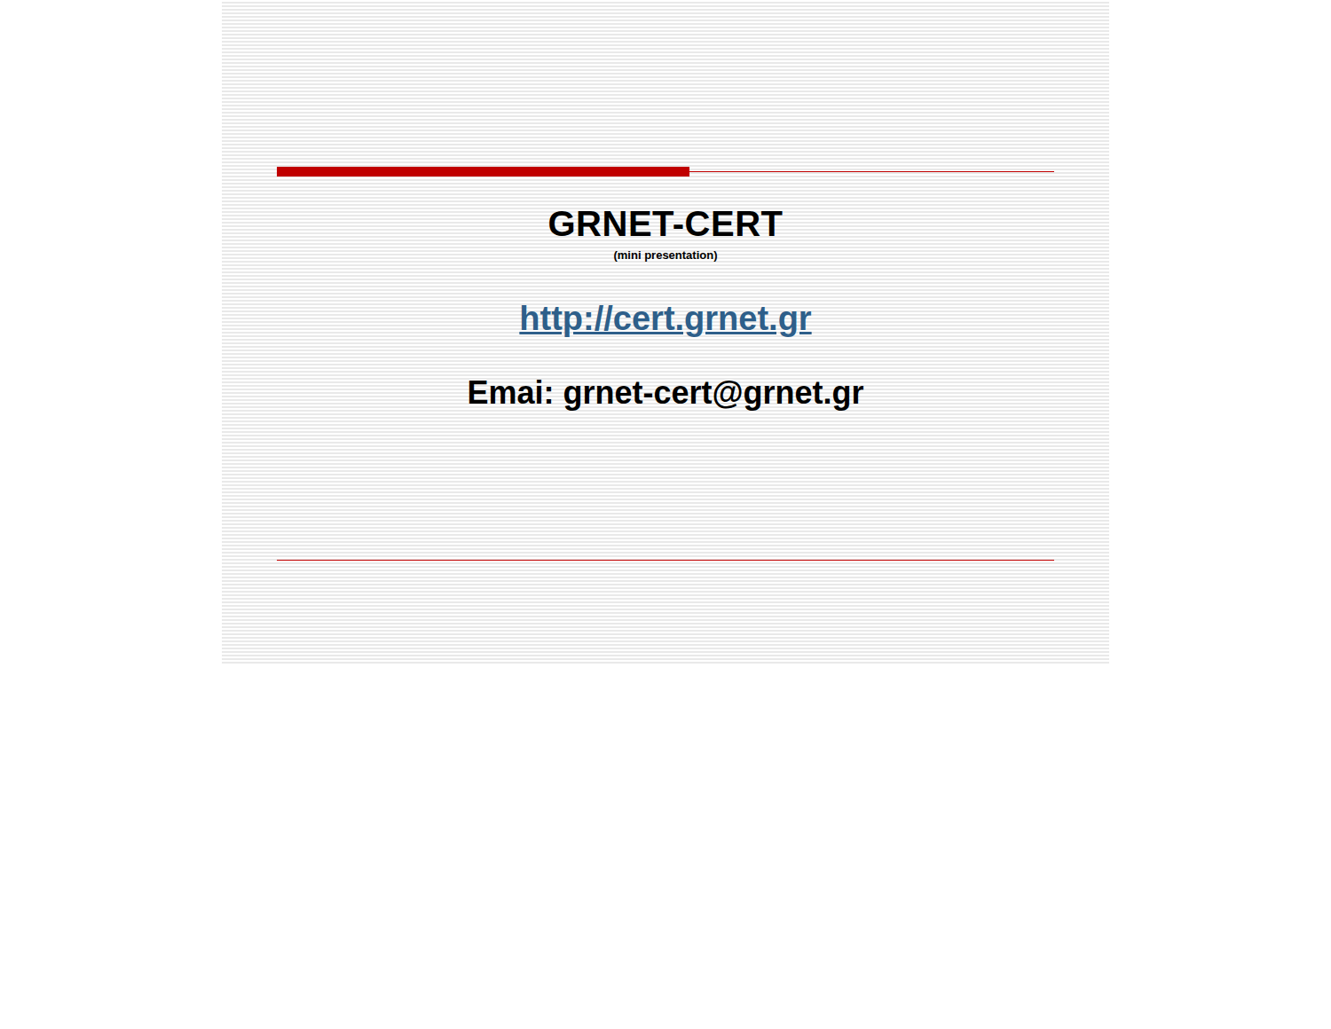GRNET-CERT
(mini presentation)
http://cert.grnet.gr
Emai: grnet-cert@grnet.gr